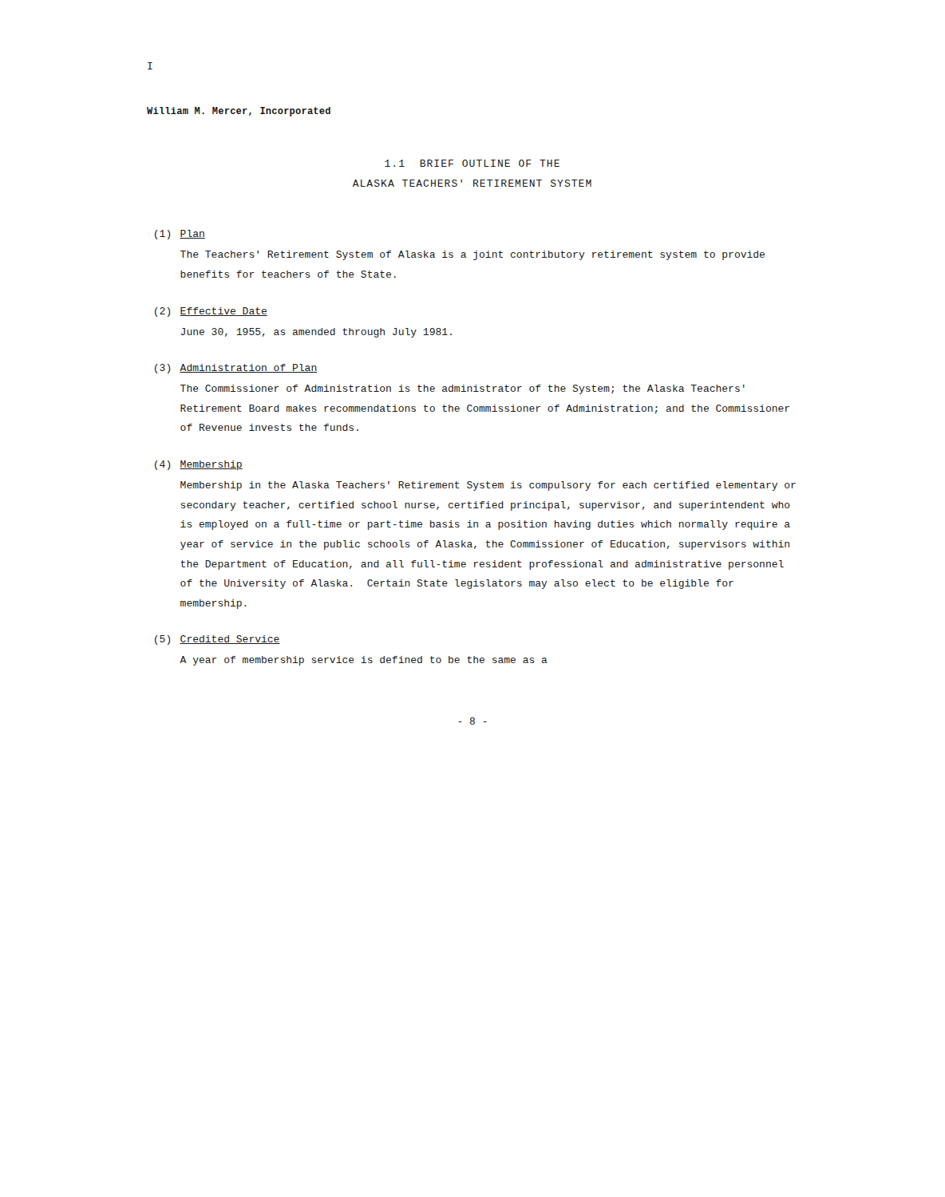I
William M. Mercer, Incorporated
1.1 BRIEF OUTLINE OF THE ALASKA TEACHERS' RETIREMENT SYSTEM
Plan The Teachers' Retirement System of Alaska is a joint contributory retirement system to provide benefits for teachers of the State.
Effective Date June 30, 1955, as amended through July 1981.
Administration of Plan The Commissioner of Administration is the administrator of the System; the Alaska Teachers' Retirement Board makes recommendations to the Commissioner of Administration; and the Commissioner of Revenue invests the funds.
Membership Membership in the Alaska Teachers' Retirement System is compulsory for each certified elementary or secondary teacher, certified school nurse, certified principal, supervisor, and superintendent who is employed on a full-time or part-time basis in a position having duties which normally require a year of service in the public schools of Alaska, the Commissioner of Education, supervisors within the Department of Education, and all full-time resident professional and administrative personnel of the University of Alaska. Certain State legislators may also elect to be eligible for membership.
Credited Service A year of membership service is defined to be the same as a
- 8 -